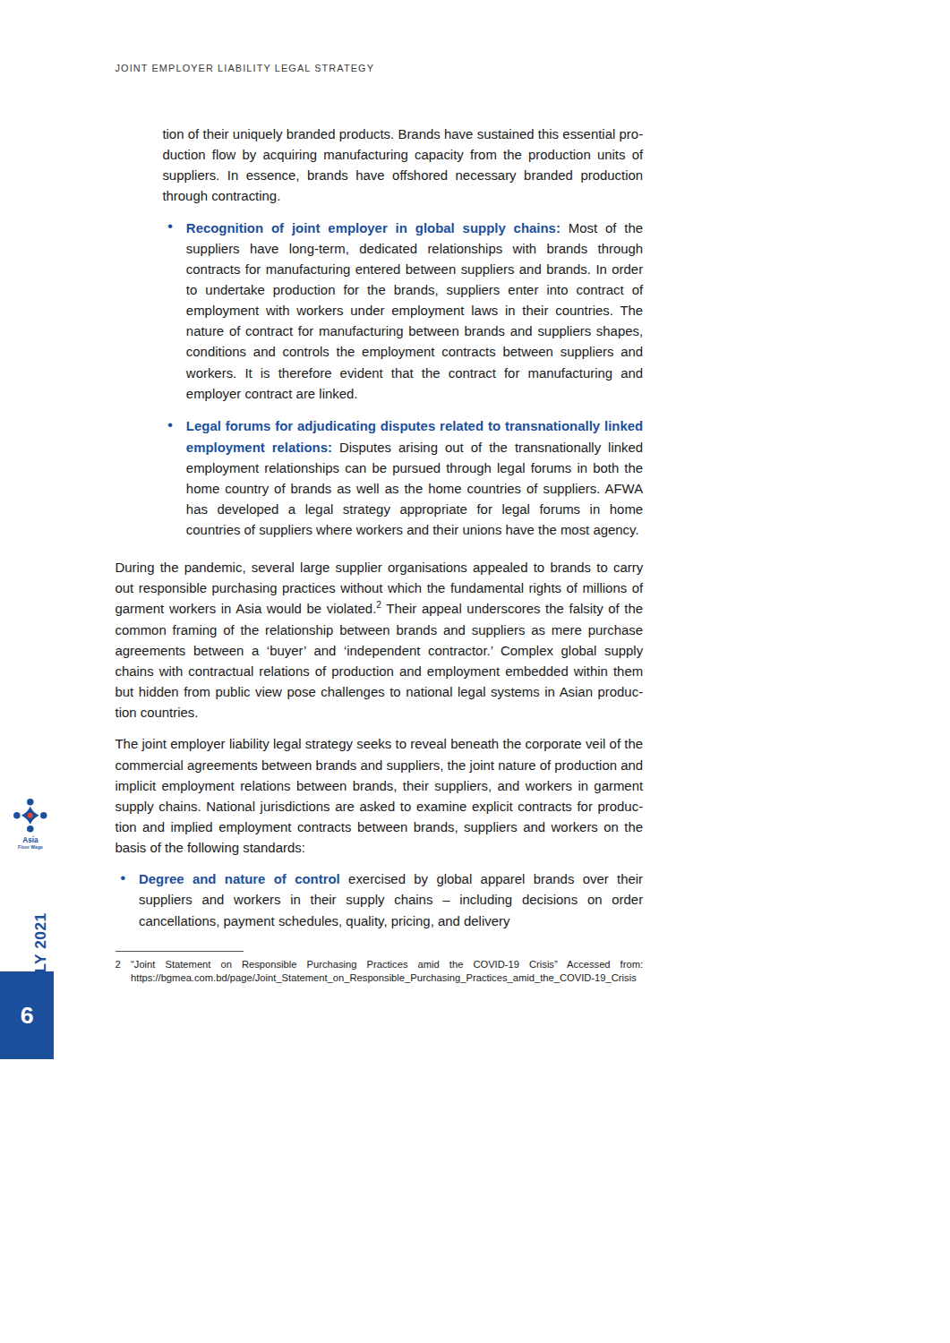AsiaFloor Wage
JULY 2021
6
Joint Employer Liability Legal Strategy
tion of their uniquely branded products. Brands have sustained this essential production flow by acquiring manufacturing capacity from the production units of suppliers. In essence, brands have offshored necessary branded production through contracting.
Recognition of joint employer in global supply chains: Most of the suppliers have long-term, dedicated relationships with brands through contracts for manufacturing entered between suppliers and brands. In order to undertake production for the brands, suppliers enter into contract of employment with workers under employment laws in their countries. The nature of contract for manufacturing between brands and suppliers shapes, conditions and controls the employment contracts between suppliers and workers. It is therefore evident that the contract for manufacturing and employer contract are linked.
Legal forums for adjudicating disputes related to transnationally linked employment relations: Disputes arising out of the transnationally linked employment relationships can be pursued through legal forums in both the home country of brands as well as the home countries of suppliers. AFWA has developed a legal strategy appropriate for legal forums in home countries of suppliers where workers and their unions have the most agency.
During the pandemic, several large supplier organisations appealed to brands to carry out responsible purchasing practices without which the fundamental rights of millions of garment workers in Asia would be violated.2 Their appeal underscores the falsity of the common framing of the relationship between brands and suppliers as mere purchase agreements between a ‘buyer’ and ‘independent contractor.’ Complex global supply chains with contractual relations of production and employment embedded within them but hidden from public view pose challenges to national legal systems in Asian production countries.
The joint employer liability legal strategy seeks to reveal beneath the corporate veil of the commercial agreements between brands and suppliers, the joint nature of production and implicit employment relations between brands, their suppliers, and workers in garment supply chains. National jurisdictions are asked to examine explicit contracts for production and implied employment contracts between brands, suppliers and workers on the basis of the following standards:
Degree and nature of control exercised by global apparel brands over their suppliers and workers in their supply chains – including decisions on order cancellations, payment schedules, quality, pricing, and delivery
2
“Joint Statement on Responsible Purchasing Practices amid the COVID-19 Crisis” Accessed from: https://bgmea.com.bd/page/Joint_Statement_on_Responsible_Purchasing_Practices_amid_the_COVID-19_Crisis